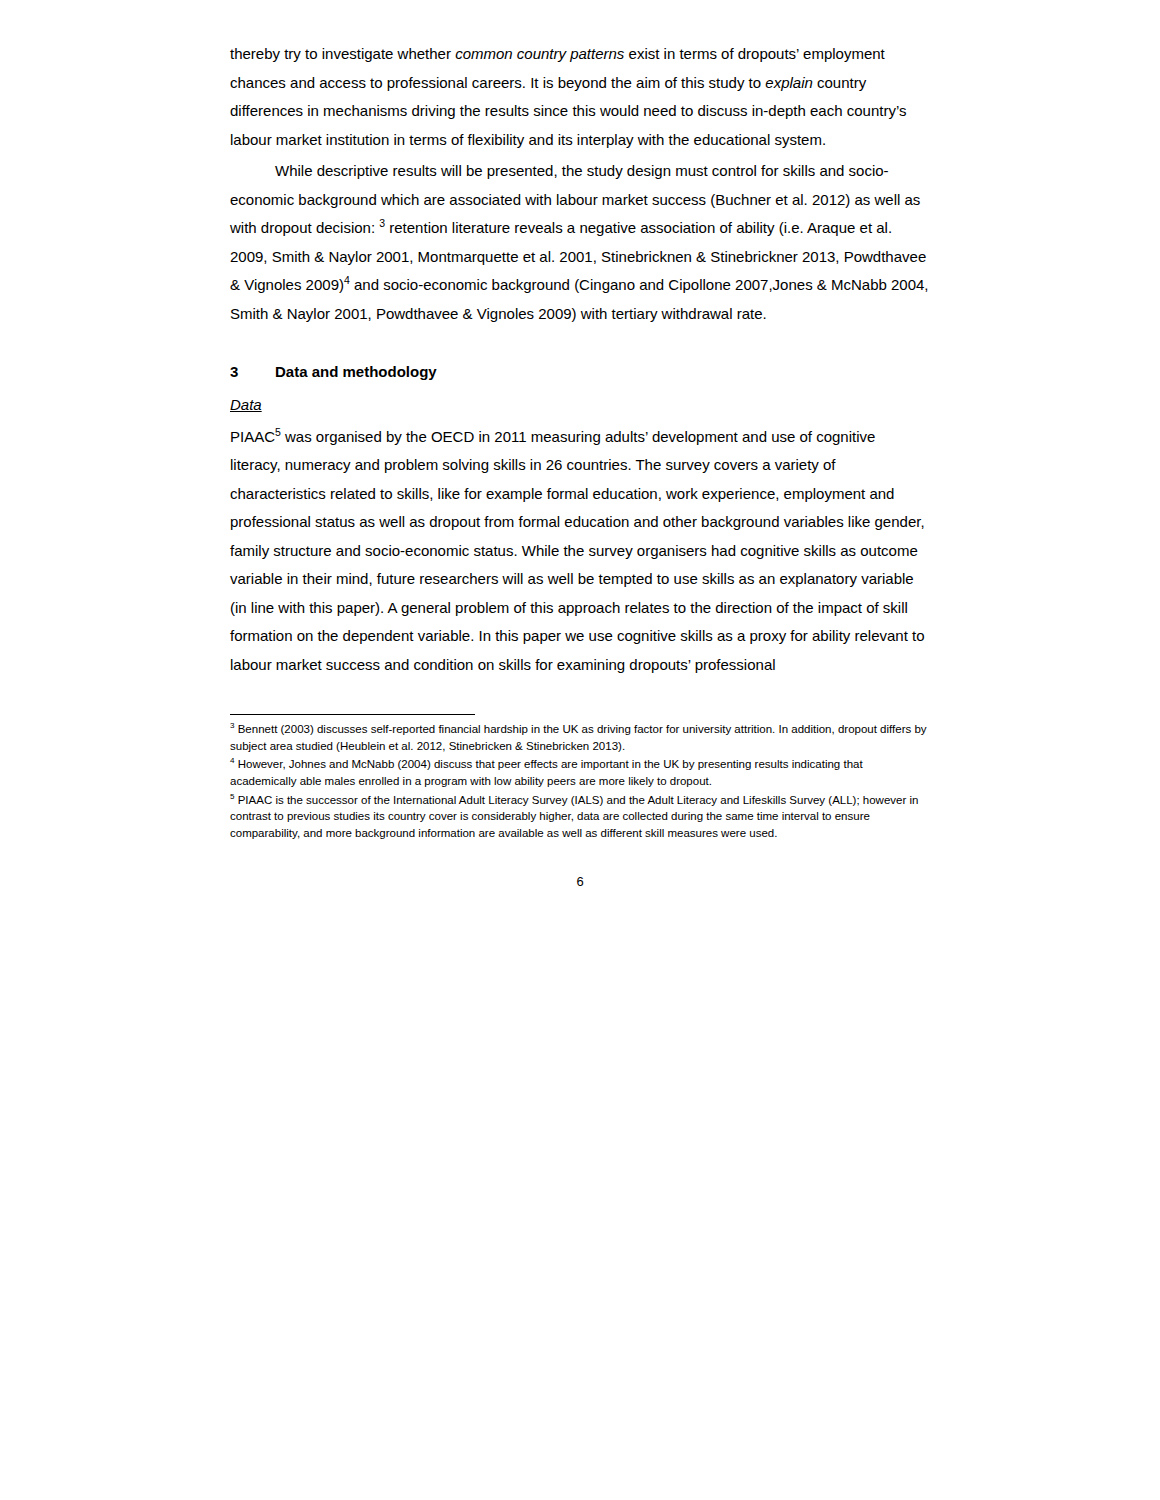thereby try to investigate whether common country patterns exist in terms of dropouts’ employment chances and access to professional careers. It is beyond the aim of this study to explain country differences in mechanisms driving the results since this would need to discuss in-depth each country’s labour market institution in terms of flexibility and its interplay with the educational system.
While descriptive results will be presented, the study design must control for skills and socio-economic background which are associated with labour market success (Buchner et al. 2012) as well as with dropout decision: 3 retention literature reveals a negative association of ability (i.e. Araque et al. 2009, Smith & Naylor 2001, Montmarquette et al. 2001, Stinebricknen & Stinebrickner 2013, Powdthavee & Vignoles 2009)4 and socio-economic background (Cingano and Cipollone 2007,Jones & McNabb 2004, Smith & Naylor 2001, Powdthavee & Vignoles 2009) with tertiary withdrawal rate.
3 Data and methodology
Data
PIAAC5 was organised by the OECD in 2011 measuring adults’ development and use of cognitive literacy, numeracy and problem solving skills in 26 countries. The survey covers a variety of characteristics related to skills, like for example formal education, work experience, employment and professional status as well as dropout from formal education and other background variables like gender, family structure and socio-economic status. While the survey organisers had cognitive skills as outcome variable in their mind, future researchers will as well be tempted to use skills as an explanatory variable (in line with this paper). A general problem of this approach relates to the direction of the impact of skill formation on the dependent variable. In this paper we use cognitive skills as a proxy for ability relevant to labour market success and condition on skills for examining dropouts’ professional
3 Bennett (2003) discusses self-reported financial hardship in the UK as driving factor for university attrition. In addition, dropout differs by subject area studied (Heublein et al. 2012, Stinebricken & Stinebricken 2013).
4 However, Johnes and McNabb (2004) discuss that peer effects are important in the UK by presenting results indicating that academically able males enrolled in a program with low ability peers are more likely to dropout.
5 PIAAC is the successor of the International Adult Literacy Survey (IALS) and the Adult Literacy and Lifeskills Survey (ALL); however in contrast to previous studies its country cover is considerably higher, data are collected during the same time interval to ensure comparability, and more background information are available as well as different skill measures were used.
6